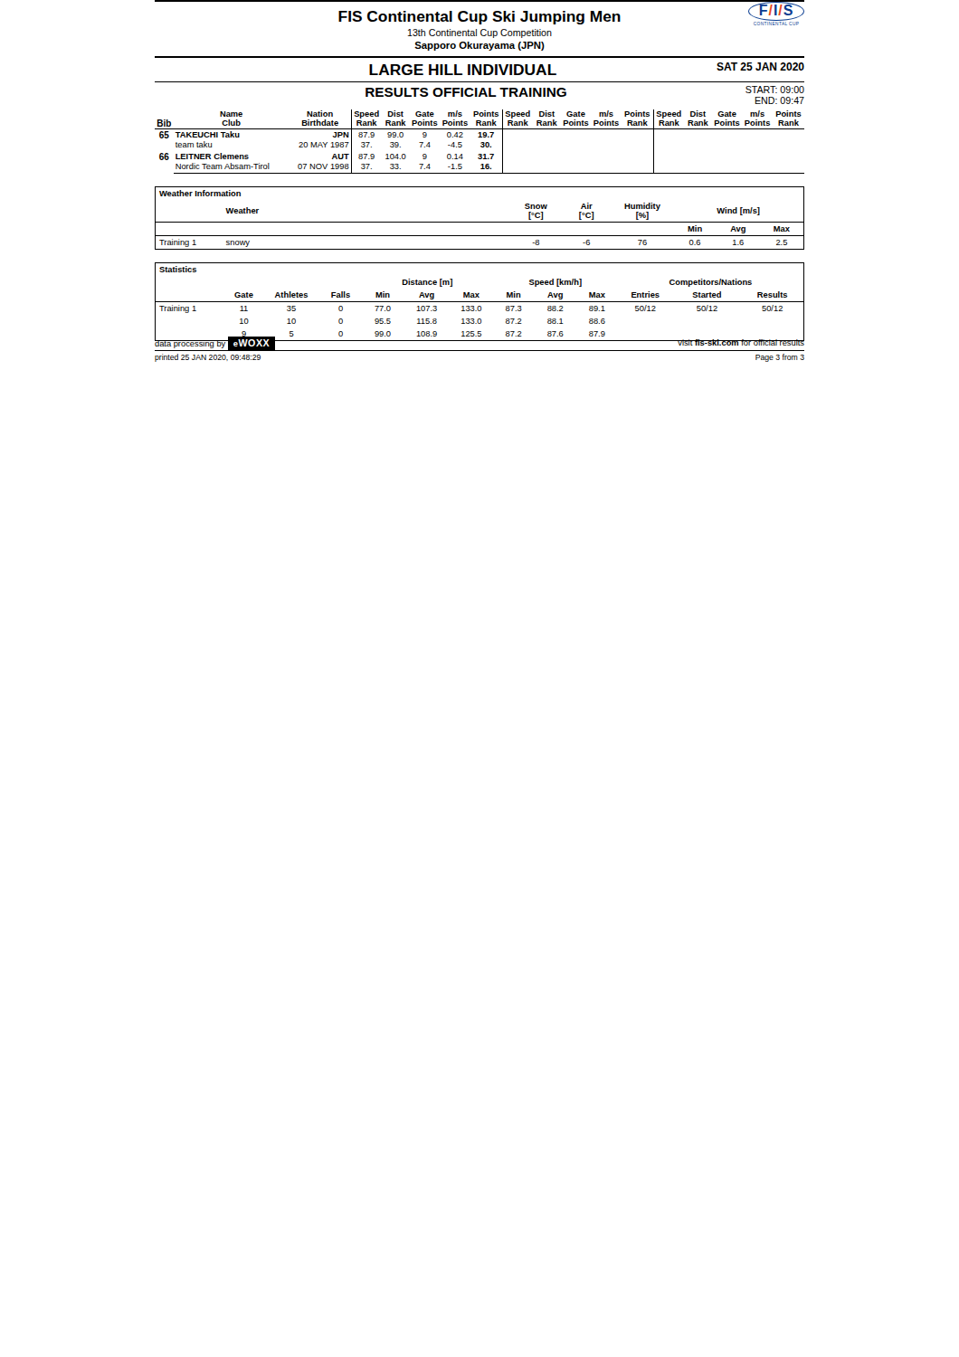F/I/S
CONTINENTAL CUP
FIS Continental Cup Ski Jumping Men
13th Continental Cup Competition
Sapporo Okurayama (JPN)
LARGE HILL INDIVIDUAL
SAT 25 JAN 2020
RESULTS OFFICIAL TRAINING
START: 09:00
END: 09:47
| | Name | Nation | Speed | Dist | Gate | m/s | Points | Speed | Dist | Gate | m/s | Points | Speed | Dist | Gate | m/s | Points |
| --- | --- | --- | --- | --- | --- | --- | --- | --- | --- | --- | --- | --- | --- | --- | --- | --- | --- |
| Bib | Club | Birthdate | Rank | Rank | Points | Points | Rank | Rank | Rank | Points | Points | Rank | Rank | Rank | Points | Points | Rank |
| 65 | TAKEUCHI Taku | JPN | 87.9 | 99.0 | 9 | 0.42 | 19.7 | | | | | | | | | | |
| team taku | 20 MAY 1987 | 37. | 39. | 7.4 | -4.5 | 30. | | | | | | | | | | |
| 66 | LEITNER Clemens | AUT | 87.9 | 104.0 | 9 | 0.14 | 31.7 | | | | | | | | | | |
| Nordic Team Absam-Tirol | 07 NOV 1998 | 37. | 33. | 7.4 | -1.5 | 16. | | | | | | | | | | |
| Weather Information | |
| | Weather | | Snow [°C] | Air [°C] | Humidity [%] | Wind [m/s] |
| | | | | | | Min | Avg | Max |
| Training 1 | snowy | | -8 | -6 | 76 | 0.6 | 1.6 | 2.5 |
| Statistics |
| | | | | Distance [m] | Speed [km/h] | Competitors/Nations |
| | Gate | Athletes | Falls | Min | Avg | Max | Min | Avg | Max | Entries | Started | Results |
| Training 1 | 11 | 35 | 0 | 77.0 | 107.3 | 133.0 | 87.3 | 88.2 | 89.1 | 50/12 | 50/12 | 50/12 |
| | 10 | 10 | 0 | 95.5 | 115.8 | 133.0 | 87.2 | 88.1 | 88.6 | | | |
| | 9 | 5 | 0 | 99.0 | 108.9 | 125.5 | 87.2 | 87.6 | 87.9 | | | |
data processing by e WOXX
visit fis-ski.com for official results
printed 25 JAN 2020, 09:48:29
Page 3 from 3